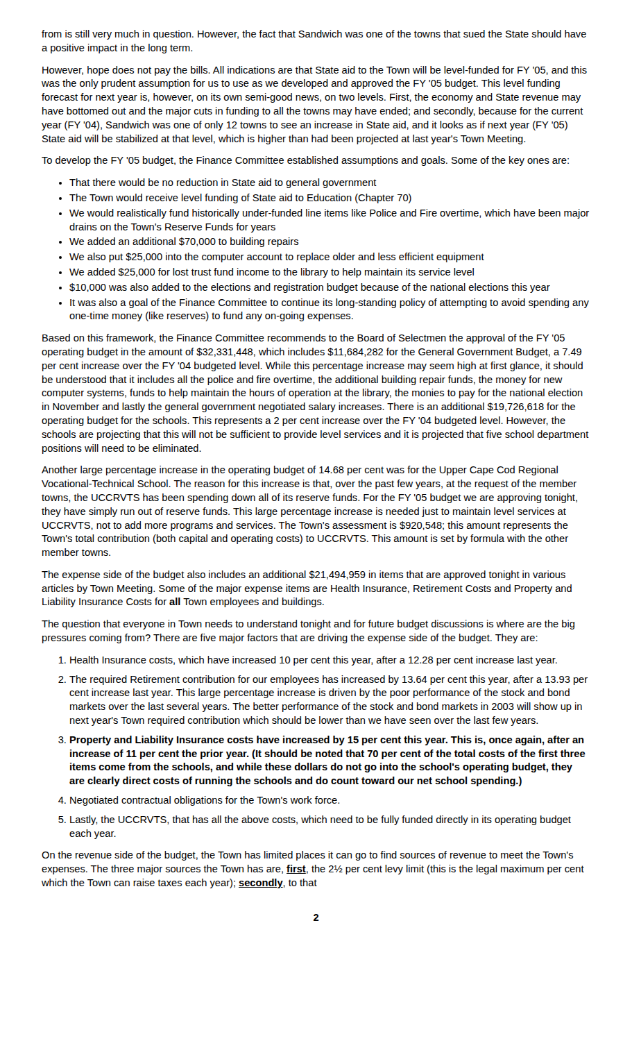from is still very much in question. However, the fact that Sandwich was one of the towns that sued the State should have a positive impact in the long term.
However, hope does not pay the bills. All indications are that State aid to the Town will be level-funded for FY '05, and this was the only prudent assumption for us to use as we developed and approved the FY '05 budget. This level funding forecast for next year is, however, on its own semi-good news, on two levels. First, the economy and State revenue may have bottomed out and the major cuts in funding to all the towns may have ended; and secondly, because for the current year (FY '04), Sandwich was one of only 12 towns to see an increase in State aid, and it looks as if next year (FY '05) State aid will be stabilized at that level, which is higher than had been projected at last year's Town Meeting.
To develop the FY '05 budget, the Finance Committee established assumptions and goals. Some of the key ones are:
That there would be no reduction in State aid to general government
The Town would receive level funding of State aid to Education (Chapter 70)
We would realistically fund historically under-funded line items like Police and Fire overtime, which have been major drains on the Town's Reserve Funds for years
We added an additional $70,000 to building repairs
We also put $25,000 into the computer account to replace older and less efficient equipment
We added $25,000 for lost trust fund income to the library to help maintain its service level
$10,000 was also added to the elections and registration budget because of the national elections this year
It was also a goal of the Finance Committee to continue its long-standing policy of attempting to avoid spending any one-time money (like reserves) to fund any on-going expenses.
Based on this framework, the Finance Committee recommends to the Board of Selectmen the approval of the FY '05 operating budget in the amount of $32,331,448, which includes $11,684,282 for the General Government Budget, a 7.49 per cent increase over the FY '04 budgeted level. While this percentage increase may seem high at first glance, it should be understood that it includes all the police and fire overtime, the additional building repair funds, the money for new computer systems, funds to help maintain the hours of operation at the library, the monies to pay for the national election in November and lastly the general government negotiated salary increases. There is an additional $19,726,618 for the operating budget for the schools. This represents a 2 per cent increase over the FY '04 budgeted level. However, the schools are projecting that this will not be sufficient to provide level services and it is projected that five school department positions will need to be eliminated.
Another large percentage increase in the operating budget of 14.68 per cent was for the Upper Cape Cod Regional Vocational-Technical School. The reason for this increase is that, over the past few years, at the request of the member towns, the UCCRVTS has been spending down all of its reserve funds. For the FY '05 budget we are approving tonight, they have simply run out of reserve funds. This large percentage increase is needed just to maintain level services at UCCRVTS, not to add more programs and services. The Town's assessment is $920,548; this amount represents the Town's total contribution (both capital and operating costs) to UCCRVTS. This amount is set by formula with the other member towns.
The expense side of the budget also includes an additional $21,494,959 in items that are approved tonight in various articles by Town Meeting. Some of the major expense items are Health Insurance, Retirement Costs and Property and Liability Insurance Costs for all Town employees and buildings.
The question that everyone in Town needs to understand tonight and for future budget discussions is where are the big pressures coming from? There are five major factors that are driving the expense side of the budget. They are:
Health Insurance costs, which have increased 10 per cent this year, after a 12.28 per cent increase last year.
The required Retirement contribution for our employees has increased by 13.64 per cent this year, after a 13.93 per cent increase last year. This large percentage increase is driven by the poor performance of the stock and bond markets over the last several years. The better performance of the stock and bond markets in 2003 will show up in next year's Town required contribution which should be lower than we have seen over the last few years.
Property and Liability Insurance costs have increased by 15 per cent this year. This is, once again, after an increase of 11 per cent the prior year. (It should be noted that 70 per cent of the total costs of the first three items come from the schools, and while these dollars do not go into the school's operating budget, they are clearly direct costs of running the schools and do count toward our net school spending.)
Negotiated contractual obligations for the Town's work force.
Lastly, the UCCRVTS, that has all the above costs, which need to be fully funded directly in its operating budget each year.
On the revenue side of the budget, the Town has limited places it can go to find sources of revenue to meet the Town's expenses. The three major sources the Town has are, first, the 2½ per cent levy limit (this is the legal maximum per cent which the Town can raise taxes each year); secondly, to that
2